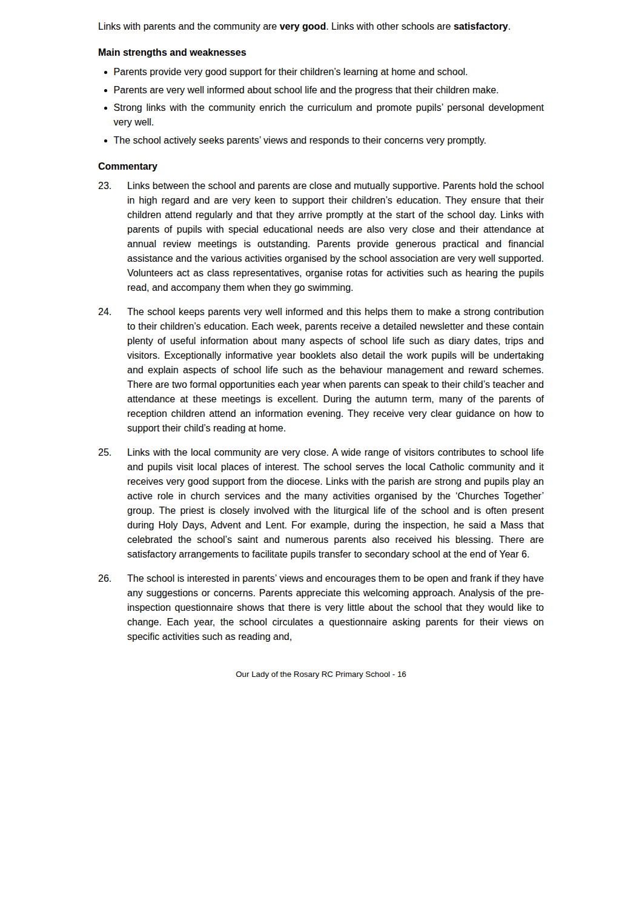Links with parents and the community are very good. Links with other schools are satisfactory.
Main strengths and weaknesses
Parents provide very good support for their children’s learning at home and school.
Parents are very well informed about school life and the progress that their children make.
Strong links with the community enrich the curriculum and promote pupils’ personal development very well.
The school actively seeks parents’ views and responds to their concerns very promptly.
Commentary
Links between the school and parents are close and mutually supportive. Parents hold the school in high regard and are very keen to support their children’s education. They ensure that their children attend regularly and that they arrive promptly at the start of the school day. Links with parents of pupils with special educational needs are also very close and their attendance at annual review meetings is outstanding. Parents provide generous practical and financial assistance and the various activities organised by the school association are very well supported. Volunteers act as class representatives, organise rotas for activities such as hearing the pupils read, and accompany them when they go swimming.
The school keeps parents very well informed and this helps them to make a strong contribution to their children’s education. Each week, parents receive a detailed newsletter and these contain plenty of useful information about many aspects of school life such as diary dates, trips and visitors. Exceptionally informative year booklets also detail the work pupils will be undertaking and explain aspects of school life such as the behaviour management and reward schemes. There are two formal opportunities each year when parents can speak to their child’s teacher and attendance at these meetings is excellent. During the autumn term, many of the parents of reception children attend an information evening. They receive very clear guidance on how to support their child’s reading at home.
Links with the local community are very close. A wide range of visitors contributes to school life and pupils visit local places of interest. The school serves the local Catholic community and it receives very good support from the diocese. Links with the parish are strong and pupils play an active role in church services and the many activities organised by the ‘Churches Together’ group. The priest is closely involved with the liturgical life of the school and is often present during Holy Days, Advent and Lent. For example, during the inspection, he said a Mass that celebrated the school’s saint and numerous parents also received his blessing. There are satisfactory arrangements to facilitate pupils transfer to secondary school at the end of Year 6.
The school is interested in parents’ views and encourages them to be open and frank if they have any suggestions or concerns. Parents appreciate this welcoming approach. Analysis of the pre-inspection questionnaire shows that there is very little about the school that they would like to change. Each year, the school circulates a questionnaire asking parents for their views on specific activities such as reading and,
Our Lady of the Rosary RC Primary School - 16